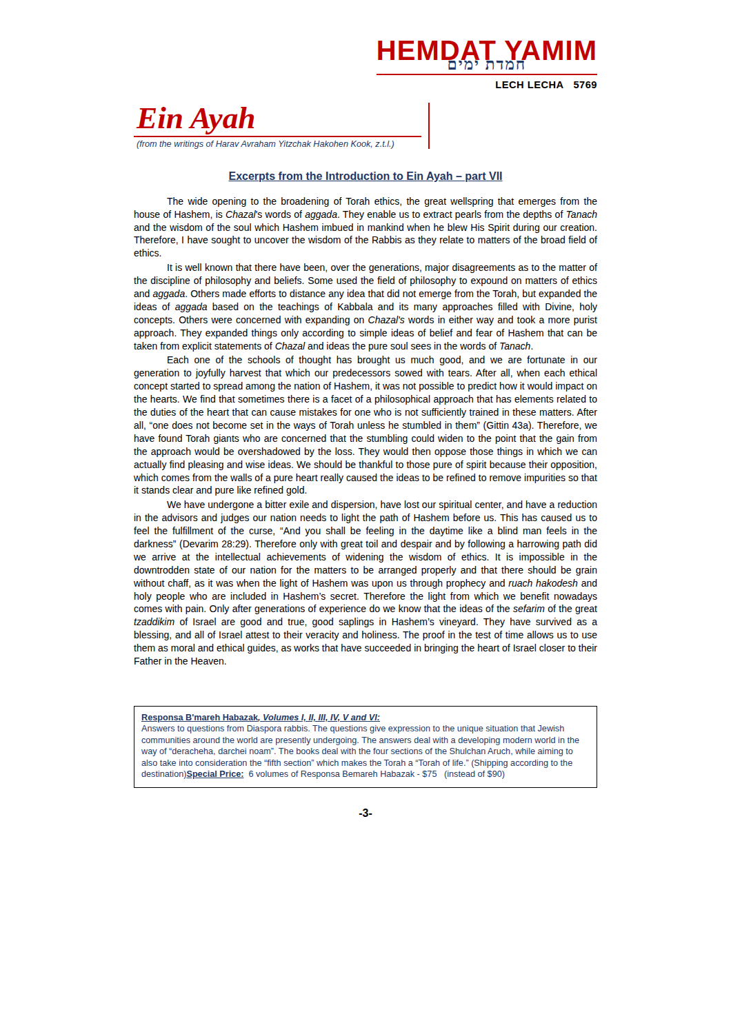HEMDAT YAMIM
חמדת ימים
LECH LECHA 5769
Ein Ayah
(from the writings of Harav Avraham Yitzchak Hakohen Kook, z.t.l.)
Excerpts from the Introduction to Ein Ayah – part VII
The wide opening to the broadening of Torah ethics, the great wellspring that emerges from the house of Hashem, is Chazal's words of aggada. They enable us to extract pearls from the depths of Tanach and the wisdom of the soul which Hashem imbued in mankind when he blew His Spirit during our creation. Therefore, I have sought to uncover the wisdom of the Rabbis as they relate to matters of the broad field of ethics.
It is well known that there have been, over the generations, major disagreements as to the matter of the discipline of philosophy and beliefs. Some used the field of philosophy to expound on matters of ethics and aggada. Others made efforts to distance any idea that did not emerge from the Torah, but expanded the ideas of aggada based on the teachings of Kabbala and its many approaches filled with Divine, holy concepts. Others were concerned with expanding on Chazal's words in either way and took a more purist approach. They expanded things only according to simple ideas of belief and fear of Hashem that can be taken from explicit statements of Chazal and ideas the pure soul sees in the words of Tanach.
Each one of the schools of thought has brought us much good, and we are fortunate in our generation to joyfully harvest that which our predecessors sowed with tears. After all, when each ethical concept started to spread among the nation of Hashem, it was not possible to predict how it would impact on the hearts. We find that sometimes there is a facet of a philosophical approach that has elements related to the duties of the heart that can cause mistakes for one who is not sufficiently trained in these matters. After all, “one does not become set in the ways of Torah unless he stumbled in them” (Gittin 43a). Therefore, we have found Torah giants who are concerned that the stumbling could widen to the point that the gain from the approach would be overshadowed by the loss. They would then oppose those things in which we can actually find pleasing and wise ideas. We should be thankful to those pure of spirit because their opposition, which comes from the walls of a pure heart really caused the ideas to be refined to remove impurities so that it stands clear and pure like refined gold.
We have undergone a bitter exile and dispersion, have lost our spiritual center, and have a reduction in the advisors and judges our nation needs to light the path of Hashem before us. This has caused us to feel the fulfillment of the curse, “And you shall be feeling in the daytime like a blind man feels in the darkness” (Devarim 28:29). Therefore only with great toil and despair and by following a harrowing path did we arrive at the intellectual achievements of widening the wisdom of ethics. It is impossible in the downtrodden state of our nation for the matters to be arranged properly and that there should be grain without chaff, as it was when the light of Hashem was upon us through prophecy and ruach hakodesh and holy people who are included in Hashem’s secret. Therefore the light from which we benefit nowadays comes with pain. Only after generations of experience do we know that the ideas of the sefarim of the great tzaddikim of Israel are good and true, good saplings in Hashem’s vineyard. They have survived as a blessing, and all of Israel attest to their veracity and holiness. The proof in the test of time allows us to use them as moral and ethical guides, as works that have succeeded in bringing the heart of Israel closer to their Father in the Heaven.
Responsa B'mareh Habazak, Volumes I, II, III, IV, V and VI:
Answers to questions from Diaspora rabbis. The questions give expression to the unique situation that Jewish communities around the world are presently undergoing. The answers deal with a developing modern world in the way of “deracheha, darchei noam”. The books deal with the four sections of the Shulchan Aruch, while aiming to also take into consideration the “fifth section” which makes the Torah a “Torah of life.” (Shipping according to the destination)Special Price: 6 volumes of Responsa Bemareh Habazak - $75 (instead of $90)
-3-